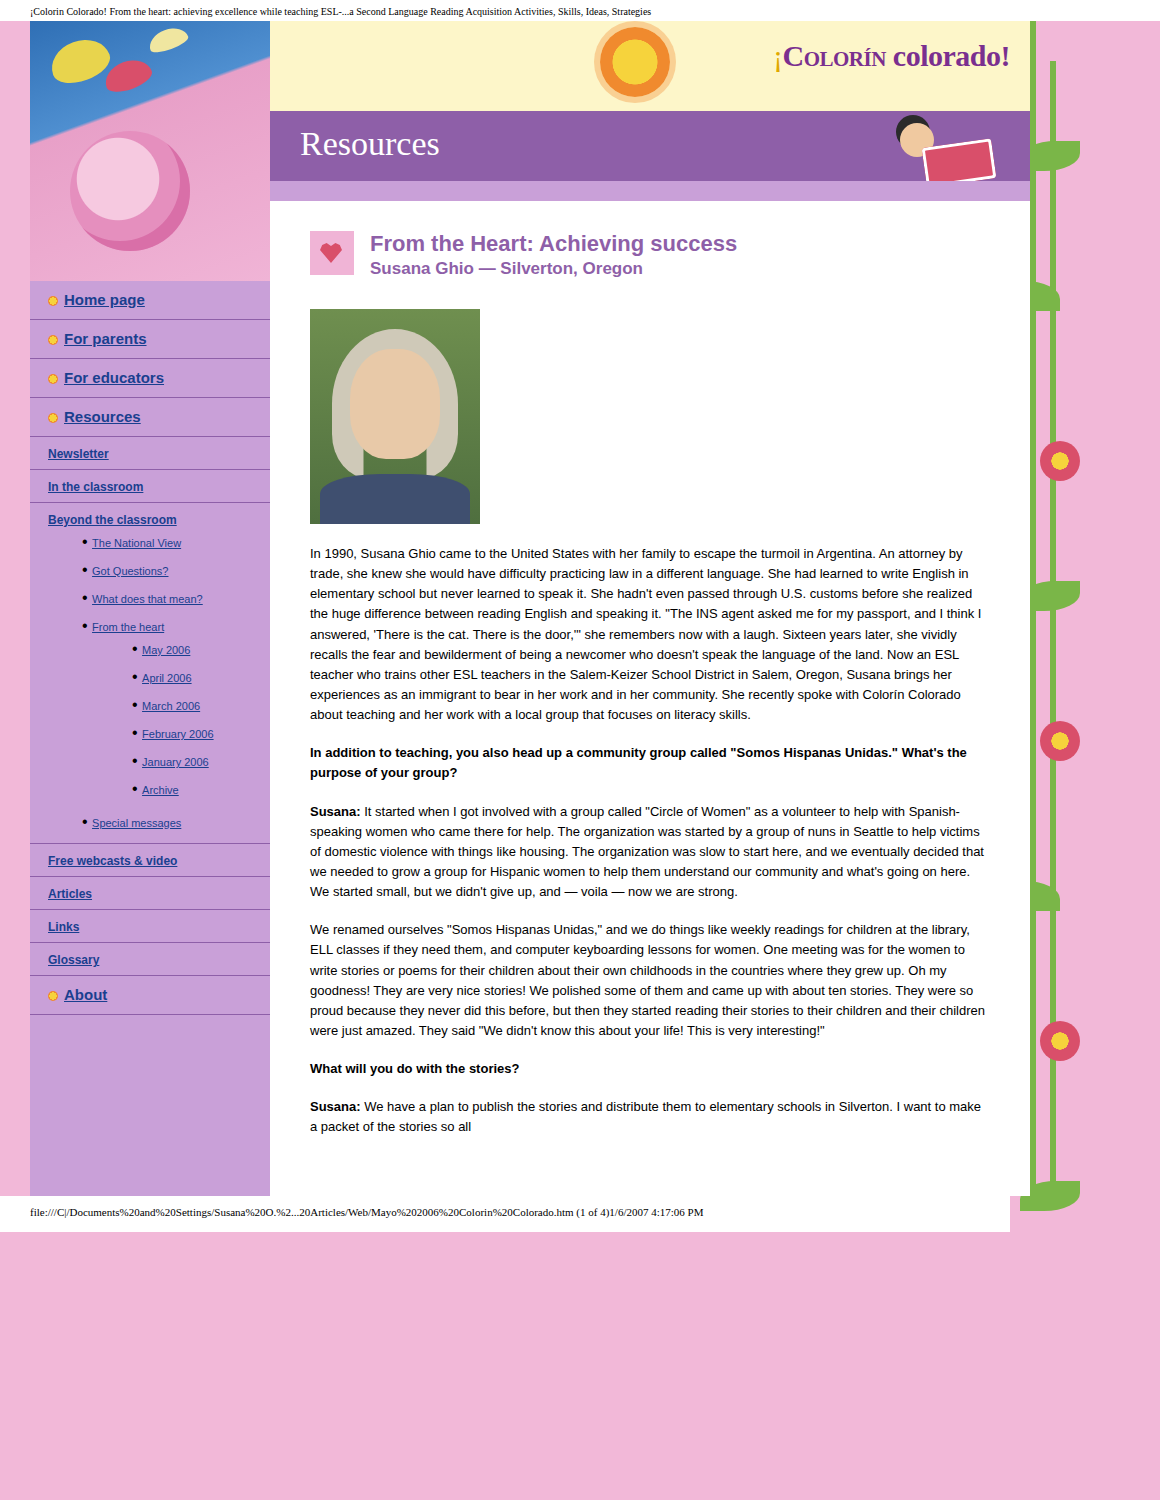¡Colorin Colorado! From the heart: achieving excellence while teaching ESL-...a Second Language Reading Acquisition Activities, Skills, Ideas, Strategies
¡Colorín colorado!
Resources
Home page
For parents
For educators
Resources
Newsletter
In the classroom
Beyond the classroom
• The National View
• Got Questions?
• What does that mean?
• From the heart
• May 2006
• April 2006
• March 2006
• February 2006
• January 2006
• Archive
• Special messages
Free webcasts & video
Articles
Links
Glossary
About
From the Heart: Achieving success
Susana Ghio — Silverton, Oregon
In 1990, Susana Ghio came to the United States with her family to escape the turmoil in Argentina. An attorney by trade, she knew she would have difficulty practicing law in a different language. She had learned to write English in elementary school but never learned to speak it. She hadn't even passed through U.S. customs before she realized the huge difference between reading English and speaking it. "The INS agent asked me for my passport, and I think I answered, 'There is the cat. There is the door,'" she remembers now with a laugh. Sixteen years later, she vividly recalls the fear and bewilderment of being a newcomer who doesn't speak the language of the land. Now an ESL teacher who trains other ESL teachers in the Salem-Keizer School District in Salem, Oregon, Susana brings her experiences as an immigrant to bear in her work and in her community. She recently spoke with Colorín Colorado about teaching and her work with a local group that focuses on literacy skills.
In addition to teaching, you also head up a community group called "Somos Hispanas Unidas." What's the purpose of your group?
Susana: It started when I got involved with a group called "Circle of Women" as a volunteer to help with Spanish-speaking women who came there for help. The organization was started by a group of nuns in Seattle to help victims of domestic violence with things like housing. The organization was slow to start here, and we eventually decided that we needed to grow a group for Hispanic women to help them understand our community and what's going on here. We started small, but we didn't give up, and — voila — now we are strong.
We renamed ourselves "Somos Hispanas Unidas," and we do things like weekly readings for children at the library, ELL classes if they need them, and computer keyboarding lessons for women. One meeting was for the women to write stories or poems for their children about their own childhoods in the countries where they grew up. Oh my goodness! They are very nice stories! We polished some of them and came up with about ten stories. They were so proud because they never did this before, but then they started reading their stories to their children and their children were just amazed. They said "We didn't know this about your life! This is very interesting!"
What will you do with the stories?
Susana: We have a plan to publish the stories and distribute them to elementary schools in Silverton. I want to make a packet of the stories so all
file:///C|/Documents%20and%20Settings/Susana%20O.%2...20Articles/Web/Mayo%202006%20Colorin%20Colorado.htm (1 of 4)1/6/2007 4:17:06 PM